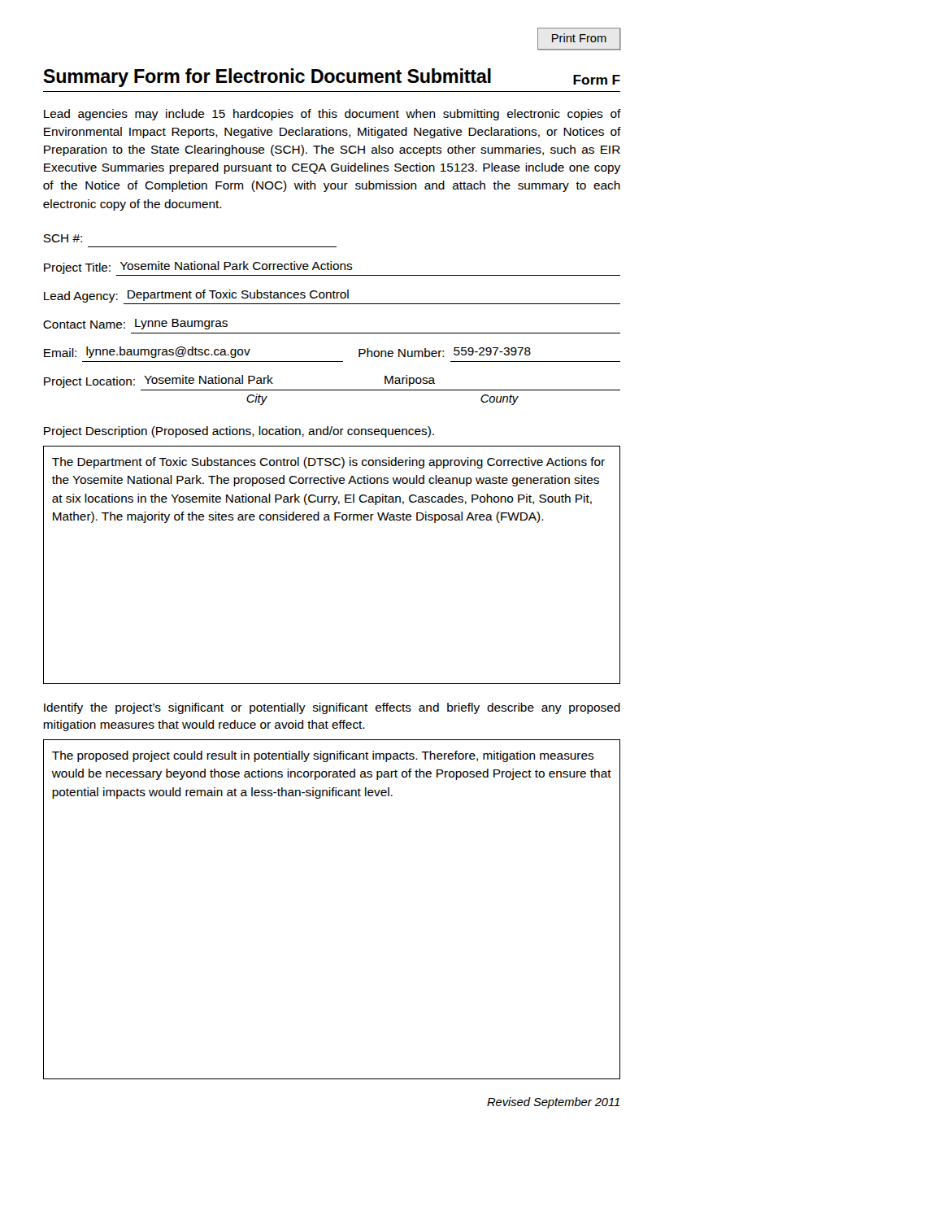Print From
Summary Form for Electronic Document Submittal
Form F
Lead agencies may include 15 hardcopies of this document when submitting electronic copies of Environmental Impact Reports, Negative Declarations, Mitigated Negative Declarations, or Notices of Preparation to the State Clearinghouse (SCH). The SCH also accepts other summaries, such as EIR Executive Summaries prepared pursuant to CEQA Guidelines Section 15123. Please include one copy of the Notice of Completion Form (NOC) with your submission and attach the summary to each electronic copy of the document.
SCH #:
Project Title: Yosemite National Park Corrective Actions
Lead Agency: Department of Toxic Substances Control
Contact Name: Lynne Baumgras
Email: lynne.baumgras@dtsc.ca.gov Phone Number: 559-297-3978
Project Location: Yosemite National Park Mariposa
City County
Project Description (Proposed actions, location, and/or consequences).
The Department of Toxic Substances Control (DTSC) is considering approving Corrective Actions for the Yosemite National Park. The proposed Corrective Actions would cleanup waste generation sites at six locations in the Yosemite National Park (Curry, El Capitan, Cascades, Pohono Pit, South Pit, Mather). The majority of the sites are considered a Former Waste Disposal Area (FWDA).
Identify the project’s significant or potentially significant effects and briefly describe any proposed mitigation measures that would reduce or avoid that effect.
The proposed project could result in potentially significant impacts. Therefore, mitigation measures would be necessary beyond those actions incorporated as part of the Proposed Project to ensure that potential impacts would remain at a less-than-significant level.
Revised September 2011